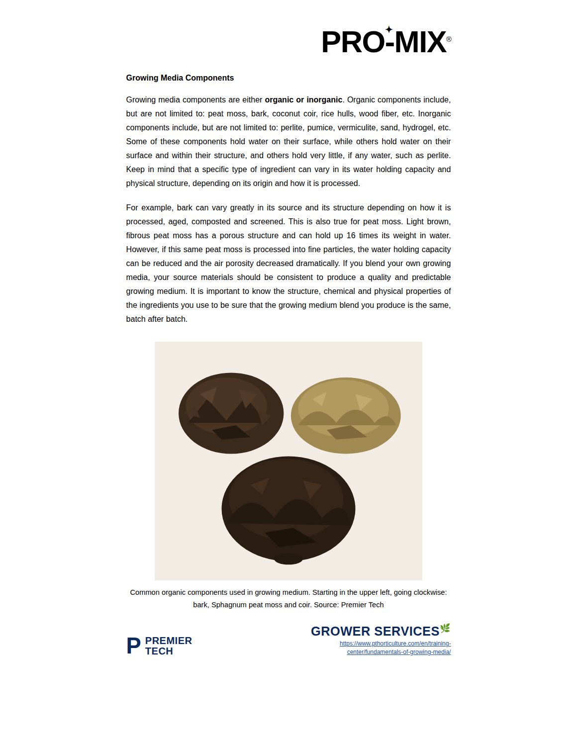✦PRO‑MIX®
Growing Media Components
Growing media components are either organic or inorganic. Organic components include, but are not limited to: peat moss, bark, coconut coir, rice hulls, wood fiber, etc. Inorganic components include, but are not limited to: perlite, pumice, vermiculite, sand, hydrogel, etc. Some of these components hold water on their surface, while others hold water on their surface and within their structure, and others hold very little, if any water, such as perlite. Keep in mind that a specific type of ingredient can vary in its water holding capacity and physical structure, depending on its origin and how it is processed.
For example, bark can vary greatly in its source and its structure depending on how it is processed, aged, composted and screened. This is also true for peat moss. Light brown, fibrous peat moss has a porous structure and can hold up 16 times its weight in water. However, if this same peat moss is processed into fine particles, the water holding capacity can be reduced and the air porosity decreased dramatically. If you blend your own growing media, your source materials should be consistent to produce a quality and predictable growing medium. It is important to know the structure, chemical and physical properties of the ingredients you use to be sure that the growing medium blend you produce is the same, batch after batch.
Common organic components used in growing medium. Starting in the upper left, going clockwise: bark, Sphagnum peat moss and coir. Source: Premier Tech
P
PREMIER
TECH
GROWER SERVICES🌿
https://www.pthorticulture.com/en/training-
center/fundamentals-of-growing-media/